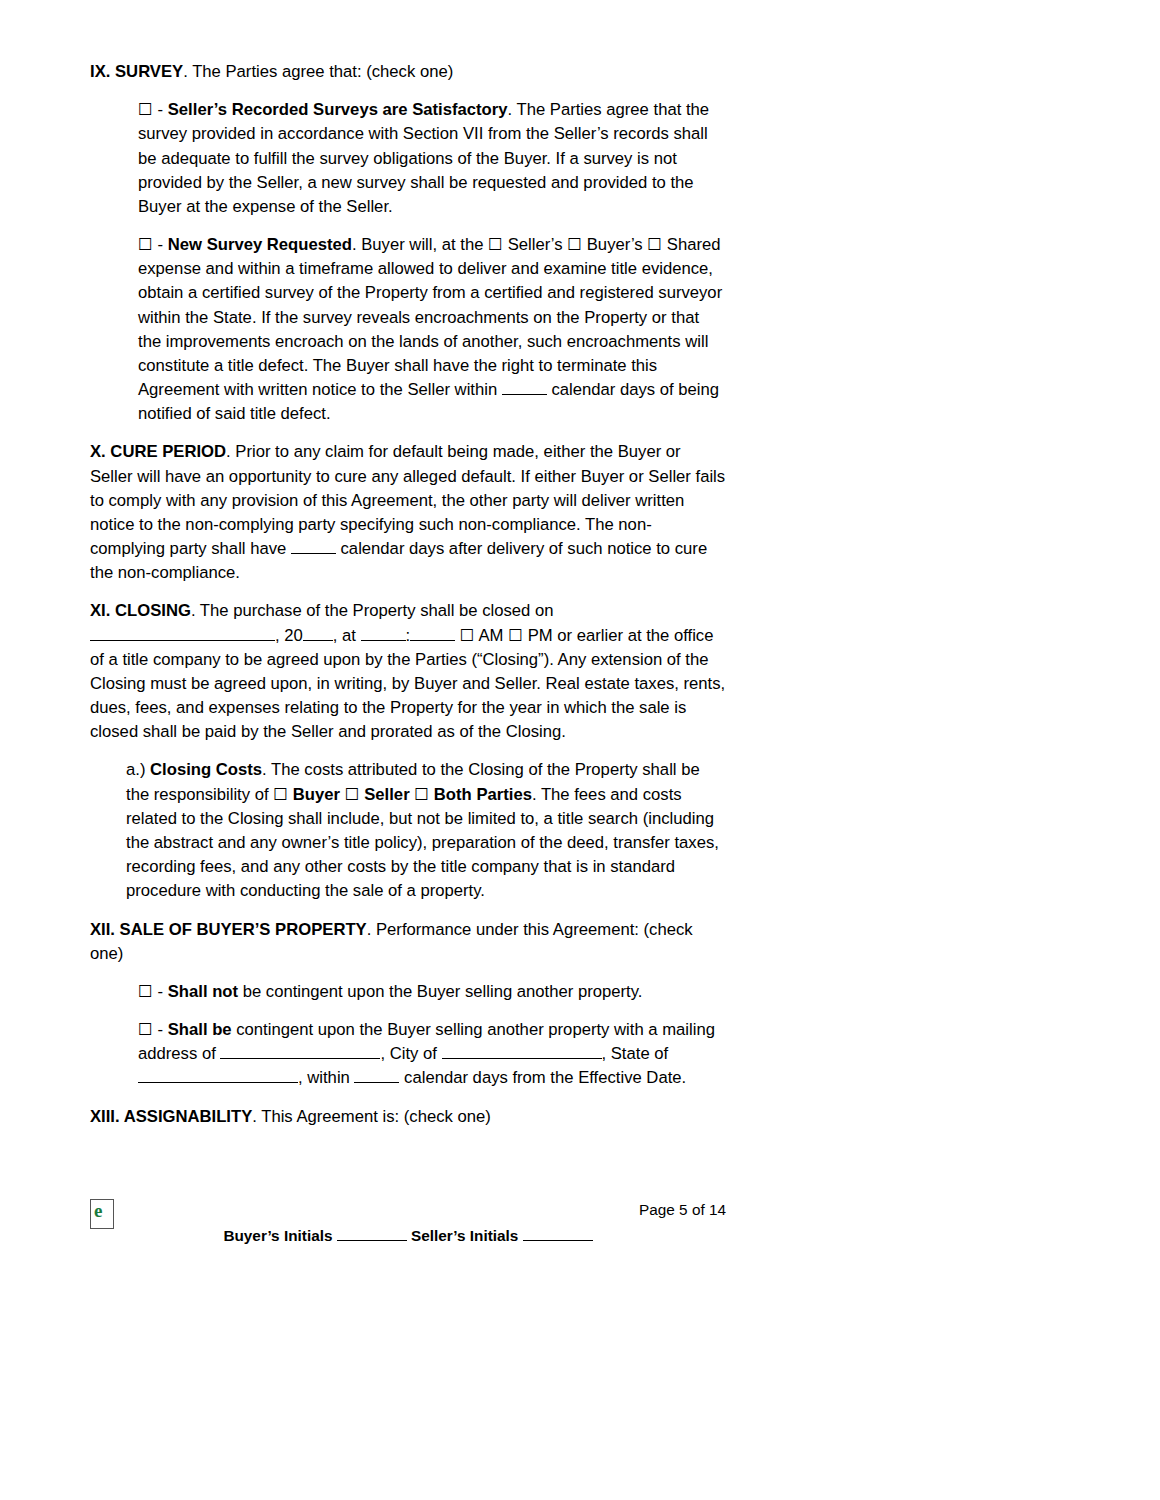IX. SURVEY. The Parties agree that: (check one)
☐ - Seller’s Recorded Surveys are Satisfactory. The Parties agree that the survey provided in accordance with Section VII from the Seller’s records shall be adequate to fulfill the survey obligations of the Buyer. If a survey is not provided by the Seller, a new survey shall be requested and provided to the Buyer at the expense of the Seller.
☐ - New Survey Requested. Buyer will, at the ☐ Seller’s ☐ Buyer’s ☐ Shared expense and within a timeframe allowed to deliver and examine title evidence, obtain a certified survey of the Property from a certified and registered surveyor within the State. If the survey reveals encroachments on the Property or that the improvements encroach on the lands of another, such encroachments will constitute a title defect. The Buyer shall have the right to terminate this Agreement with written notice to the Seller within calendar days of being notified of said title defect.
X. CURE PERIOD. Prior to any claim for default being made, either the Buyer or Seller will have an opportunity to cure any alleged default. If either Buyer or Seller fails to comply with any provision of this Agreement, the other party will deliver written notice to the non-complying party specifying such non-compliance. The non-complying party shall have calendar days after delivery of such notice to cure the non-compliance.
XI. CLOSING. The purchase of the Property shall be closed on , 20 , at : ☐ AM ☐ PM or earlier at the office of a title company to be agreed upon by the Parties (“Closing”). Any extension of the Closing must be agreed upon, in writing, by Buyer and Seller. Real estate taxes, rents, dues, fees, and expenses relating to the Property for the year in which the sale is closed shall be paid by the Seller and prorated as of the Closing.
a.) Closing Costs. The costs attributed to the Closing of the Property shall be the responsibility of ☐ Buyer ☐ Seller ☐ Both Parties. The fees and costs related to the Closing shall include, but not be limited to, a title search (including the abstract and any owner’s title policy), preparation of the deed, transfer taxes, recording fees, and any other costs by the title company that is in standard procedure with conducting the sale of a property.
XII. SALE OF BUYER’S PROPERTY. Performance under this Agreement: (check one)
☐ - Shall not be contingent upon the Buyer selling another property.
☐ - Shall be contingent upon the Buyer selling another property with a mailing address of , City of , State of , within calendar days from the Effective Date.
XIII. ASSIGNABILITY. This Agreement is: (check one)
Page 5 of 14
Buyer’s Initials Seller’s Initials